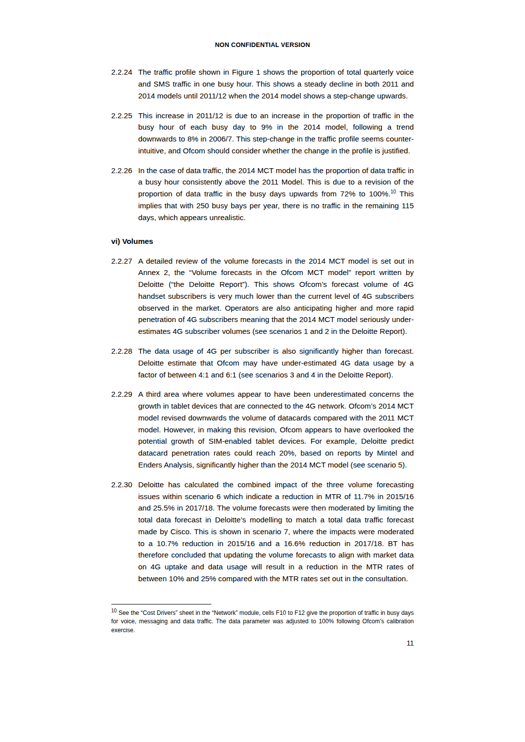NON CONFIDENTIAL VERSION
2.2.24
The traffic profile shown in Figure 1 shows the proportion of total quarterly voice and SMS traffic in one busy hour. This shows a steady decline in both 2011 and 2014 models until 2011/12 when the 2014 model shows a step-change upwards.
2.2.25
This increase in 2011/12 is due to an increase in the proportion of traffic in the busy hour of each busy day to 9% in the 2014 model, following a trend downwards to 8% in 2006/7. This step-change in the traffic profile seems counter-intuitive, and Ofcom should consider whether the change in the profile is justified.
2.2.26
In the case of data traffic, the 2014 MCT model has the proportion of data traffic in a busy hour consistently above the 2011 Model. This is due to a revision of the proportion of data traffic in the busy days upwards from 72% to 100%.10 This implies that with 250 busy bays per year, there is no traffic in the remaining 115 days, which appears unrealistic.
vi) Volumes
2.2.27
A detailed review of the volume forecasts in the 2014 MCT model is set out in Annex 2, the “Volume forecasts in the Ofcom MCT model” report written by Deloitte (“the Deloitte Report”). This shows Ofcom’s forecast volume of 4G handset subscribers is very much lower than the current level of 4G subscribers observed in the market. Operators are also anticipating higher and more rapid penetration of 4G subscribers meaning that the 2014 MCT model seriously under-estimates 4G subscriber volumes (see scenarios 1 and 2 in the Deloitte Report).
2.2.28
The data usage of 4G per subscriber is also significantly higher than forecast. Deloitte estimate that Ofcom may have under-estimated 4G data usage by a factor of between 4:1 and 6:1 (see scenarios 3 and 4 in the Deloitte Report).
2.2.29
A third area where volumes appear to have been underestimated concerns the growth in tablet devices that are connected to the 4G network. Ofcom’s 2014 MCT model revised downwards the volume of datacards compared with the 2011 MCT model. However, in making this revision, Ofcom appears to have overlooked the potential growth of SIM-enabled tablet devices. For example, Deloitte predict datacard penetration rates could reach 20%, based on reports by Mintel and Enders Analysis, significantly higher than the 2014 MCT model (see scenario 5).
2.2.30
Deloitte has calculated the combined impact of the three volume forecasting issues within scenario 6 which indicate a reduction in MTR of 11.7% in 2015/16 and 25.5% in 2017/18. The volume forecasts were then moderated by limiting the total data forecast in Deloitte’s modelling to match a total data traffic forecast made by Cisco. This is shown in scenario 7, where the impacts were moderated to a 10.7% reduction in 2015/16 and a 16.6% reduction in 2017/18. BT has therefore concluded that updating the volume forecasts to align with market data on 4G uptake and data usage will result in a reduction in the MTR rates of between 10% and 25% compared with the MTR rates set out in the consultation.
10 See the “Cost Drivers” sheet in the “Network” module, cells F10 to F12 give the proportion of traffic in busy days for voice, messaging and data traffic. The data parameter was adjusted to 100% following Ofcom’s calibration exercise.
11